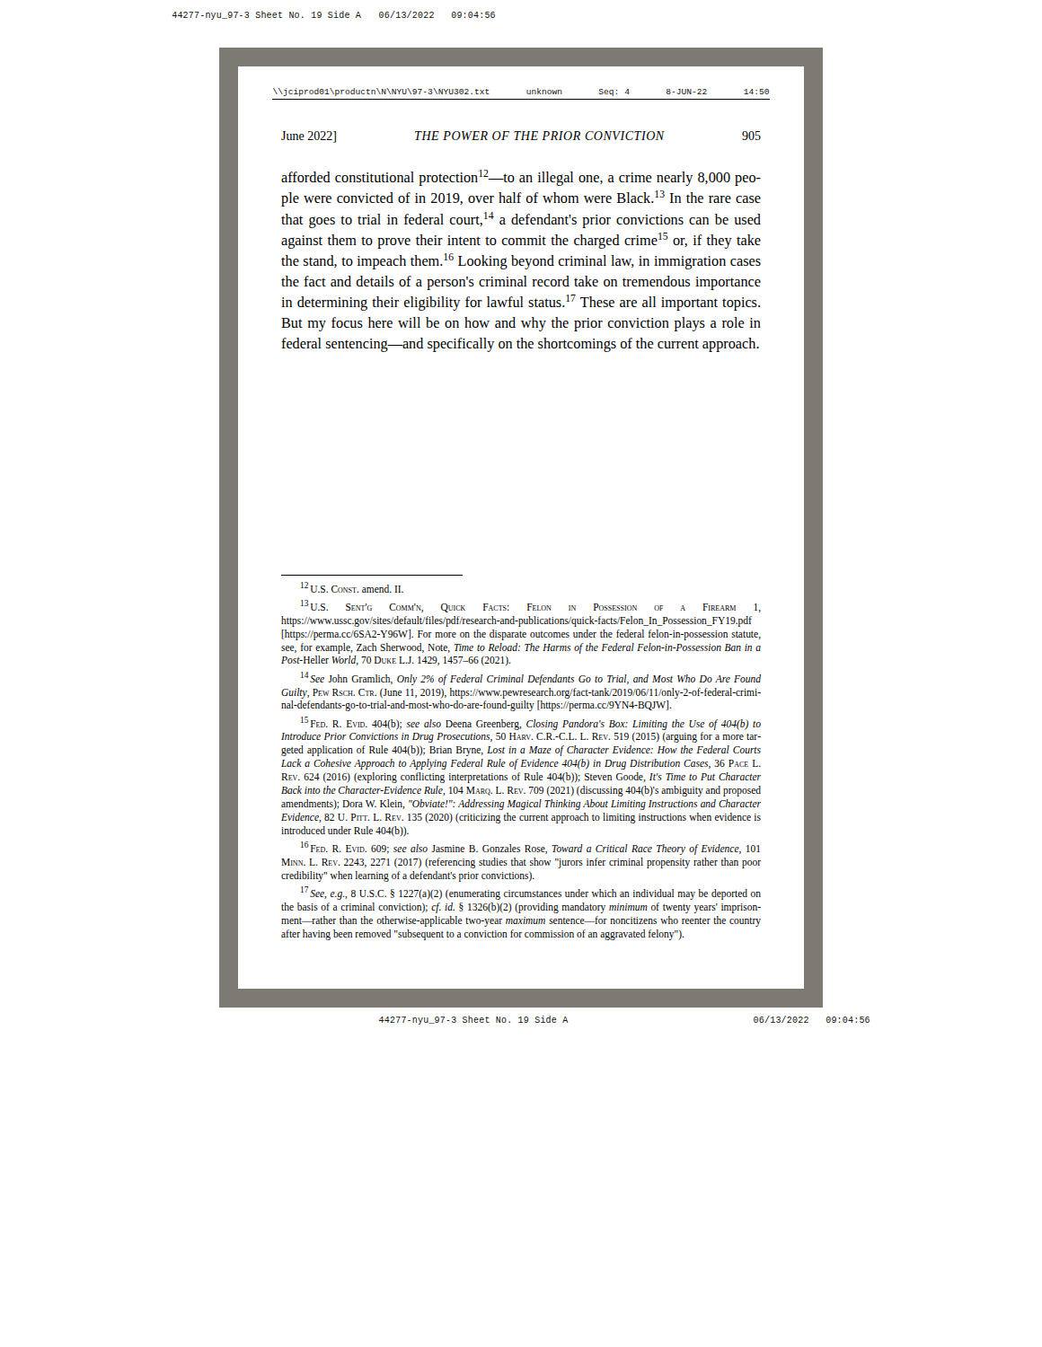44277-nyu_97-3 Sheet No. 19 Side A 06/13/2022 09:04:56
44277-nyu_97-3 Sheet No. 19 Side A 06/13/2022 09:04:56
\\jciprod01\productn\N\NYU\97-3\NYU302.txt unknown Seq: 4 8-JUN-22 14:50
June 2022] The Power of the Prior Conviction 905
afforded constitutional protection12—to an illegal one, a crime nearly 8,000 people were convicted of in 2019, over half of whom were Black.13 In the rare case that goes to trial in federal court,14 a defendant's prior convictions can be used against them to prove their intent to commit the charged crime15 or, if they take the stand, to impeach them.16 Looking beyond criminal law, in immigration cases the fact and details of a person's criminal record take on tremendous importance in determining their eligibility for lawful status.17 These are all important topics. But my focus here will be on how and why the prior conviction plays a role in federal sentencing—and specifically on the shortcomings of the current approach.
12 U.S. Const. amend. II.
13 U.S. Sent'g Comm'n, Quick Facts: Felon in Possession of a Firearm 1, https://www.ussc.gov/sites/default/files/pdf/research-and-publications/quick-facts/Felon_In_Possession_FY19.pdf [https://perma.cc/6SA2-Y96W]. For more on the disparate outcomes under the federal felon-in-possession statute, see, for example, Zach Sherwood, Note, Time to Reload: The Harms of the Federal Felon-in-Possession Ban in a Post-Heller World, 70 Duke L.J. 1429, 1457–66 (2021).
14 See John Gramlich, Only 2% of Federal Criminal Defendants Go to Trial, and Most Who Do Are Found Guilty, Pew Rsch. Ctr. (June 11, 2019), https://www.pewresearch.org/fact-tank/2019/06/11/only-2-of-federal-criminal-defendants-go-to-trial-and-most-who-do-are-found-guilty [https://perma.cc/9YN4-BQJW].
15 Fed. R. Evid. 404(b); see also Deena Greenberg, Closing Pandora's Box: Limiting the Use of 404(b) to Introduce Prior Convictions in Drug Prosecutions, 50 Harv. C.R.-C.L. L. Rev. 519 (2015) (arguing for a more targeted application of Rule 404(b)); Brian Bryne, Lost in a Maze of Character Evidence: How the Federal Courts Lack a Cohesive Approach to Applying Federal Rule of Evidence 404(b) in Drug Distribution Cases, 36 Pace L. Rev. 624 (2016) (exploring conflicting interpretations of Rule 404(b)); Steven Goode, It's Time to Put Character Back into the Character-Evidence Rule, 104 Marq. L. Rev. 709 (2021) (discussing 404(b)'s ambiguity and proposed amendments); Dora W. Klein, "Obviate!": Addressing Magical Thinking About Limiting Instructions and Character Evidence, 82 U. Pitt. L. Rev. 135 (2020) (criticizing the current approach to limiting instructions when evidence is introduced under Rule 404(b)).
16 Fed. R. Evid. 609; see also Jasmine B. Gonzales Rose, Toward a Critical Race Theory of Evidence, 101 Minn. L. Rev. 2243, 2271 (2017) (referencing studies that show "jurors infer criminal propensity rather than poor credibility" when learning of a defendant's prior convictions).
17 See, e.g., 8 U.S.C. § 1227(a)(2) (enumerating circumstances under which an individual may be deported on the basis of a criminal conviction); cf. id. § 1326(b)(2) (providing mandatory minimum of twenty years' imprisonment—rather than the otherwise-applicable two-year maximum sentence—for noncitizens who reenter the country after having been removed "subsequent to a conviction for commission of an aggravated felony").
44277-nyu_97-3 Sheet No. 19 Side A 06/13/2022 09:04:56